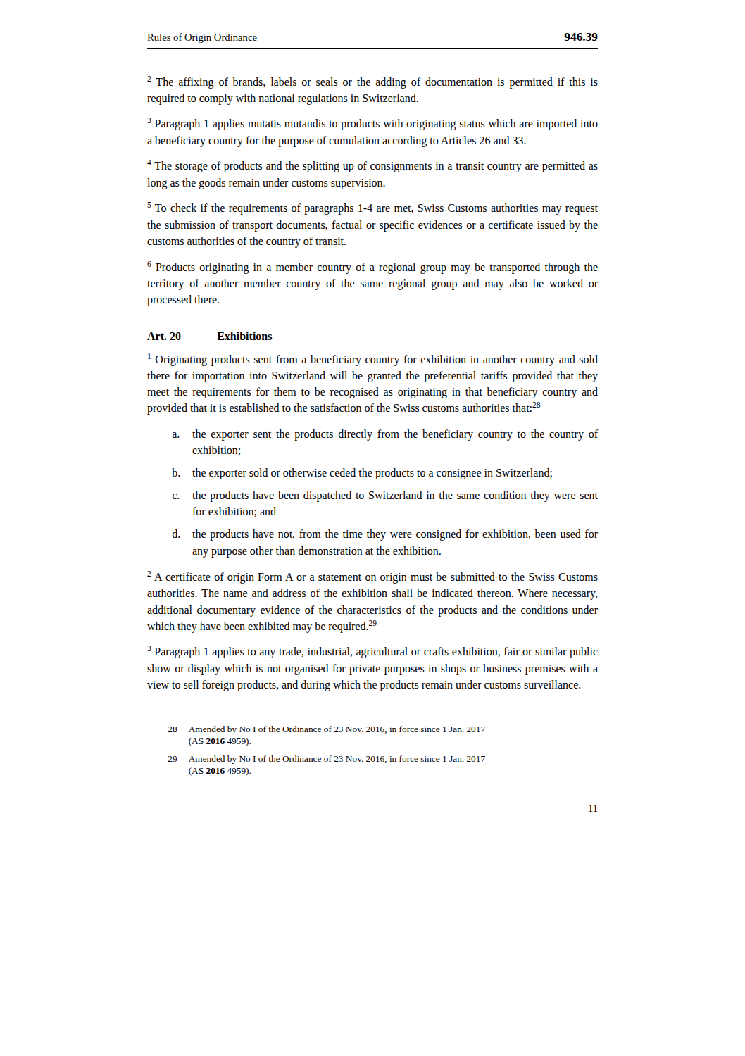Rules of Origin Ordinance 946.39
2 The affixing of brands, labels or seals or the adding of documentation is permitted if this is required to comply with national regulations in Switzerland.
3 Paragraph 1 applies mutatis mutandis to products with originating status which are imported into a beneficiary country for the purpose of cumulation according to Articles 26 and 33.
4 The storage of products and the splitting up of consignments in a transit country are permitted as long as the goods remain under customs supervision.
5 To check if the requirements of paragraphs 1-4 are met, Swiss Customs authorities may request the submission of transport documents, factual or specific evidences or a certificate issued by the customs authorities of the country of transit.
6 Products originating in a member country of a regional group may be transported through the territory of another member country of the same regional group and may also be worked or processed there.
Art. 20 Exhibitions
1 Originating products sent from a beneficiary country for exhibition in another country and sold there for importation into Switzerland will be granted the preferential tariffs provided that they meet the requirements for them to be recognised as originating in that beneficiary country and provided that it is established to the satisfaction of the Swiss customs authorities that:28
a. the exporter sent the products directly from the beneficiary country to the country of exhibition;
b. the exporter sold or otherwise ceded the products to a consignee in Switzerland;
c. the products have been dispatched to Switzerland in the same condition they were sent for exhibition; and
d. the products have not, from the time they were consigned for exhibition, been used for any purpose other than demonstration at the exhibition.
2 A certificate of origin Form A or a statement on origin must be submitted to the Swiss Customs authorities. The name and address of the exhibition shall be indicated thereon. Where necessary, additional documentary evidence of the characteristics of the products and the conditions under which they have been exhibited may be required.29
3 Paragraph 1 applies to any trade, industrial, agricultural or crafts exhibition, fair or similar public show or display which is not organised for private purposes in shops or business premises with a view to sell foreign products, and during which the products remain under customs surveillance.
28 Amended by No I of the Ordinance of 23 Nov. 2016, in force since 1 Jan. 2017
(AS 2016 4959).
29 Amended by No I of the Ordinance of 23 Nov. 2016, in force since 1 Jan. 2017
(AS 2016 4959).
11